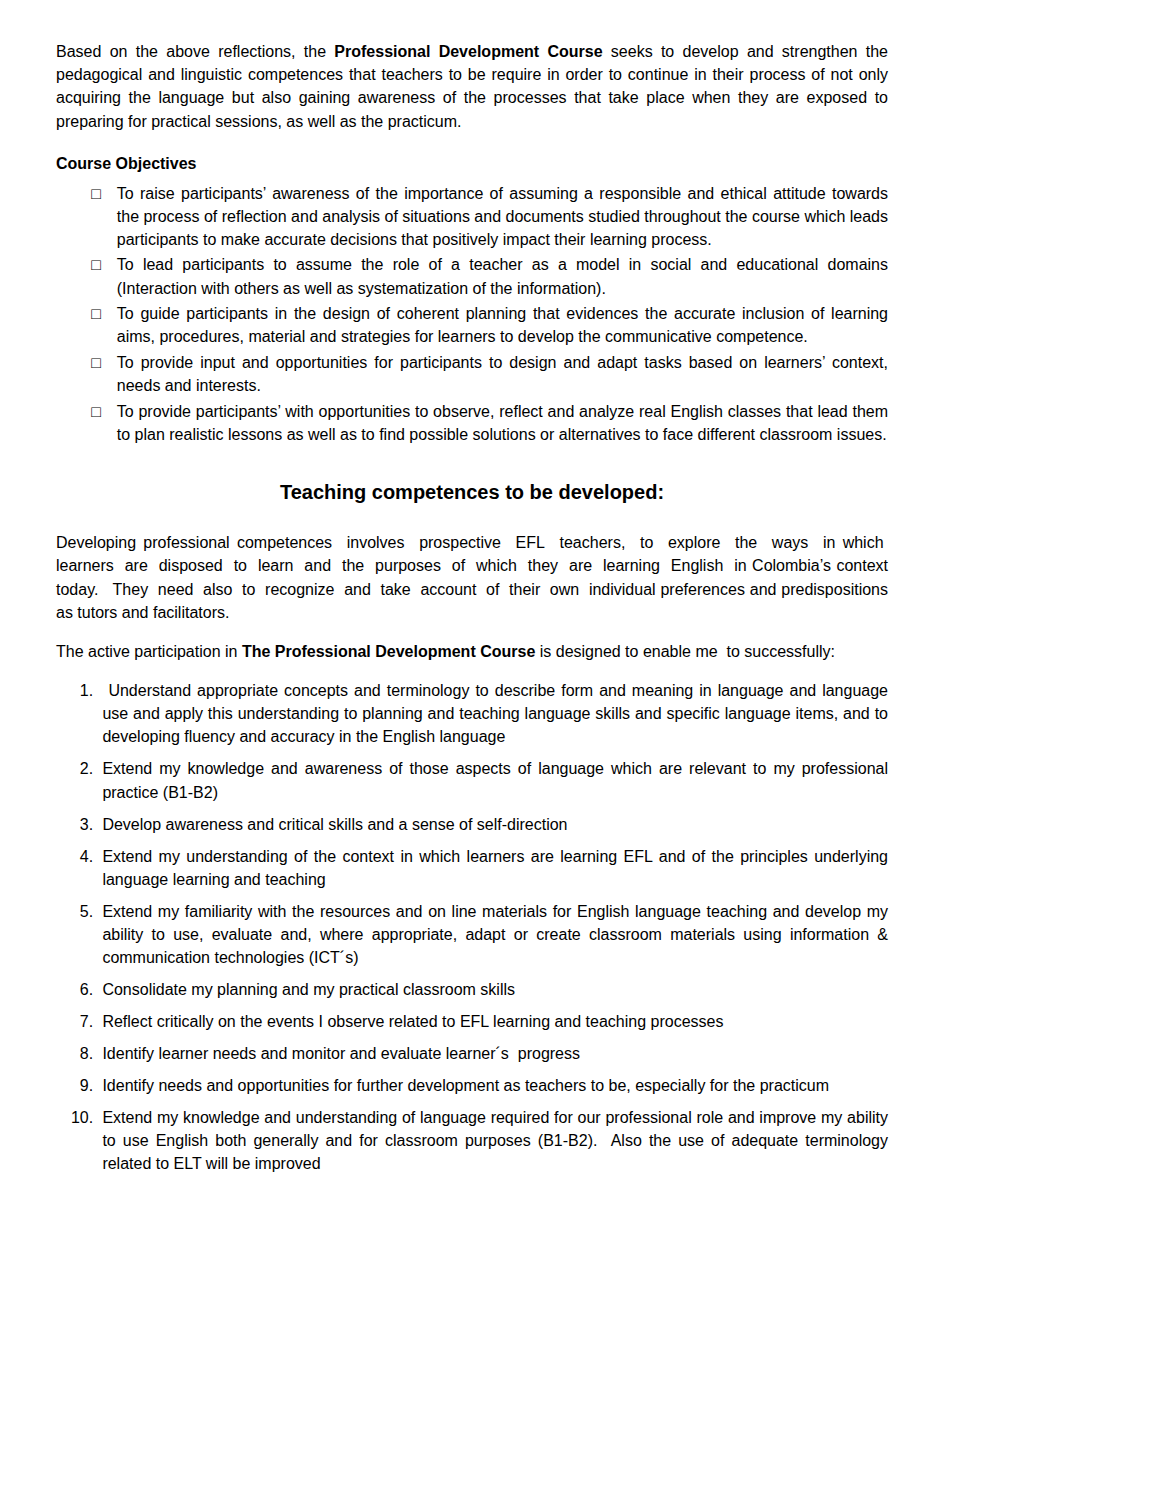Based on the above reflections, the Professional Development Course seeks to develop and strengthen the pedagogical and linguistic competences that teachers to be require in order to continue in their process of not only acquiring the language but also gaining awareness of the processes that take place when they are exposed to preparing for practical sessions, as well as the practicum.
Course Objectives
To raise participants’ awareness of the importance of assuming a responsible and ethical attitude towards the process of reflection and analysis of situations and documents studied throughout the course which leads participants to make accurate decisions that positively impact their learning process.
To lead participants to assume the role of a teacher as a model in social and educational domains (Interaction with others as well as systematization of the information).
To guide participants in the design of coherent planning that evidences the accurate inclusion of learning aims, procedures, material and strategies for learners to develop the communicative competence.
To provide input and opportunities for participants to design and adapt tasks based on learners’ context, needs and interests.
To provide participants’ with opportunities to observe, reflect and analyze real English classes that lead them to plan realistic lessons as well as to find possible solutions or alternatives to face different classroom issues.
Teaching competences to be developed:
Developing professional competences involves prospective EFL teachers, to explore the ways in which learners are disposed to learn and the purposes of which they are learning English in Colombia’s context today. They need also to recognize and take account of their own individual preferences and predispositions as tutors and facilitators.
The active participation in The Professional Development Course is designed to enable me to successfully:
Understand appropriate concepts and terminology to describe form and meaning in language and language use and apply this understanding to planning and teaching language skills and specific language items, and to developing fluency and accuracy in the English language
Extend my knowledge and awareness of those aspects of language which are relevant to my professional practice (B1-B2)
Develop awareness and critical skills and a sense of self-direction
Extend my understanding of the context in which learners are learning EFL and of the principles underlying language learning and teaching
Extend my familiarity with the resources and on line materials for English language teaching and develop my ability to use, evaluate and, where appropriate, adapt or create classroom materials using information & communication technologies (ICT´s)
Consolidate my planning and my practical classroom skills
Reflect critically on the events I observe related to EFL learning and teaching processes
Identify learner needs and monitor and evaluate learner´s progress
Identify needs and opportunities for further development as teachers to be, especially for the practicum
Extend my knowledge and understanding of language required for our professional role and improve my ability to use English both generally and for classroom purposes (B1-B2). Also the use of adequate terminology related to ELT will be improved